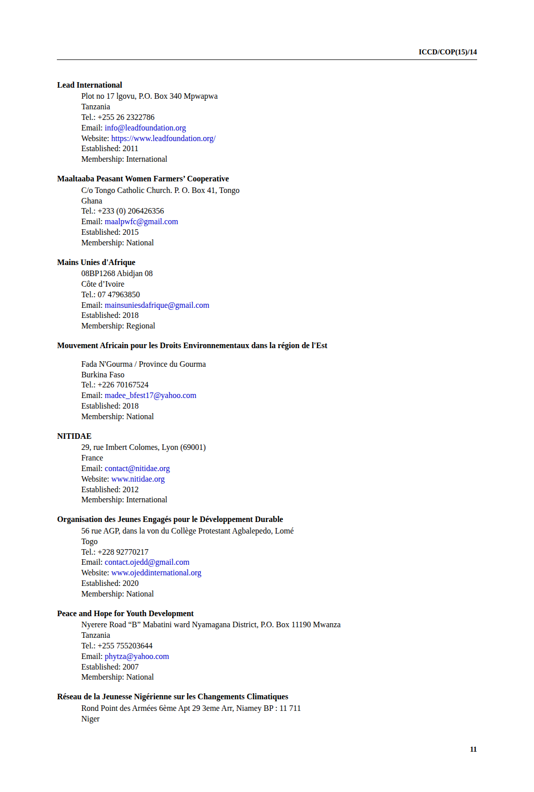ICCD/COP(15)/14
Lead International
Plot no 17 lgovu, P.O. Box 340 Mpwapwa
Tanzania
Tel.: +255 26 2322786
Email: info@leadfoundation.org
Website: https://www.leadfoundation.org/
Established: 2011
Membership: International
Maaltaaba Peasant Women Farmers’ Cooperative
C/o Tongo Catholic Church. P. O. Box 41, Tongo
Ghana
Tel.: +233 (0) 206426356
Email: maalpwfc@gmail.com
Established: 2015
Membership: National
Mains Unies d'Afrique
08BP1268 Abidjan 08
Côte d’Ivoire
Tel.: 07 47963850
Email: mainsuniesdafrique@gmail.com
Established: 2018
Membership: Regional
Mouvement Africain pour les Droits Environnementaux dans la région de l'Est
Fada N'Gourma / Province du Gourma
Burkina Faso
Tel.: +226 70167524
Email: madee_bfest17@yahoo.com
Established: 2018
Membership: National
NITIDAE
29, rue Imbert Colomes, Lyon (69001)
France
Email: contact@nitidae.org
Website: www.nitidae.org
Established: 2012
Membership: International
Organisation des Jeunes Engagés pour le Développement Durable
56 rue AGP, dans la von du Collège Protestant Agbalepedo, Lomé
Togo
Tel.: +228 92770217
Email: contact.ojedd@gmail.com
Website: www.ojeddinternational.org
Established: 2020
Membership: National
Peace and Hope for Youth Development
Nyerere Road “B” Mabatini ward Nyamagana District, P.O. Box 11190 Mwanza
Tanzania
Tel.: +255 755203644
Email: phytza@yahoo.com
Established: 2007
Membership: National
Réseau de la Jeunesse Nigérienne sur les Changements Climatiques
Rond Point des Armées 6ème Apt 29 3eme Arr, Niamey BP : 11 711
Niger
11